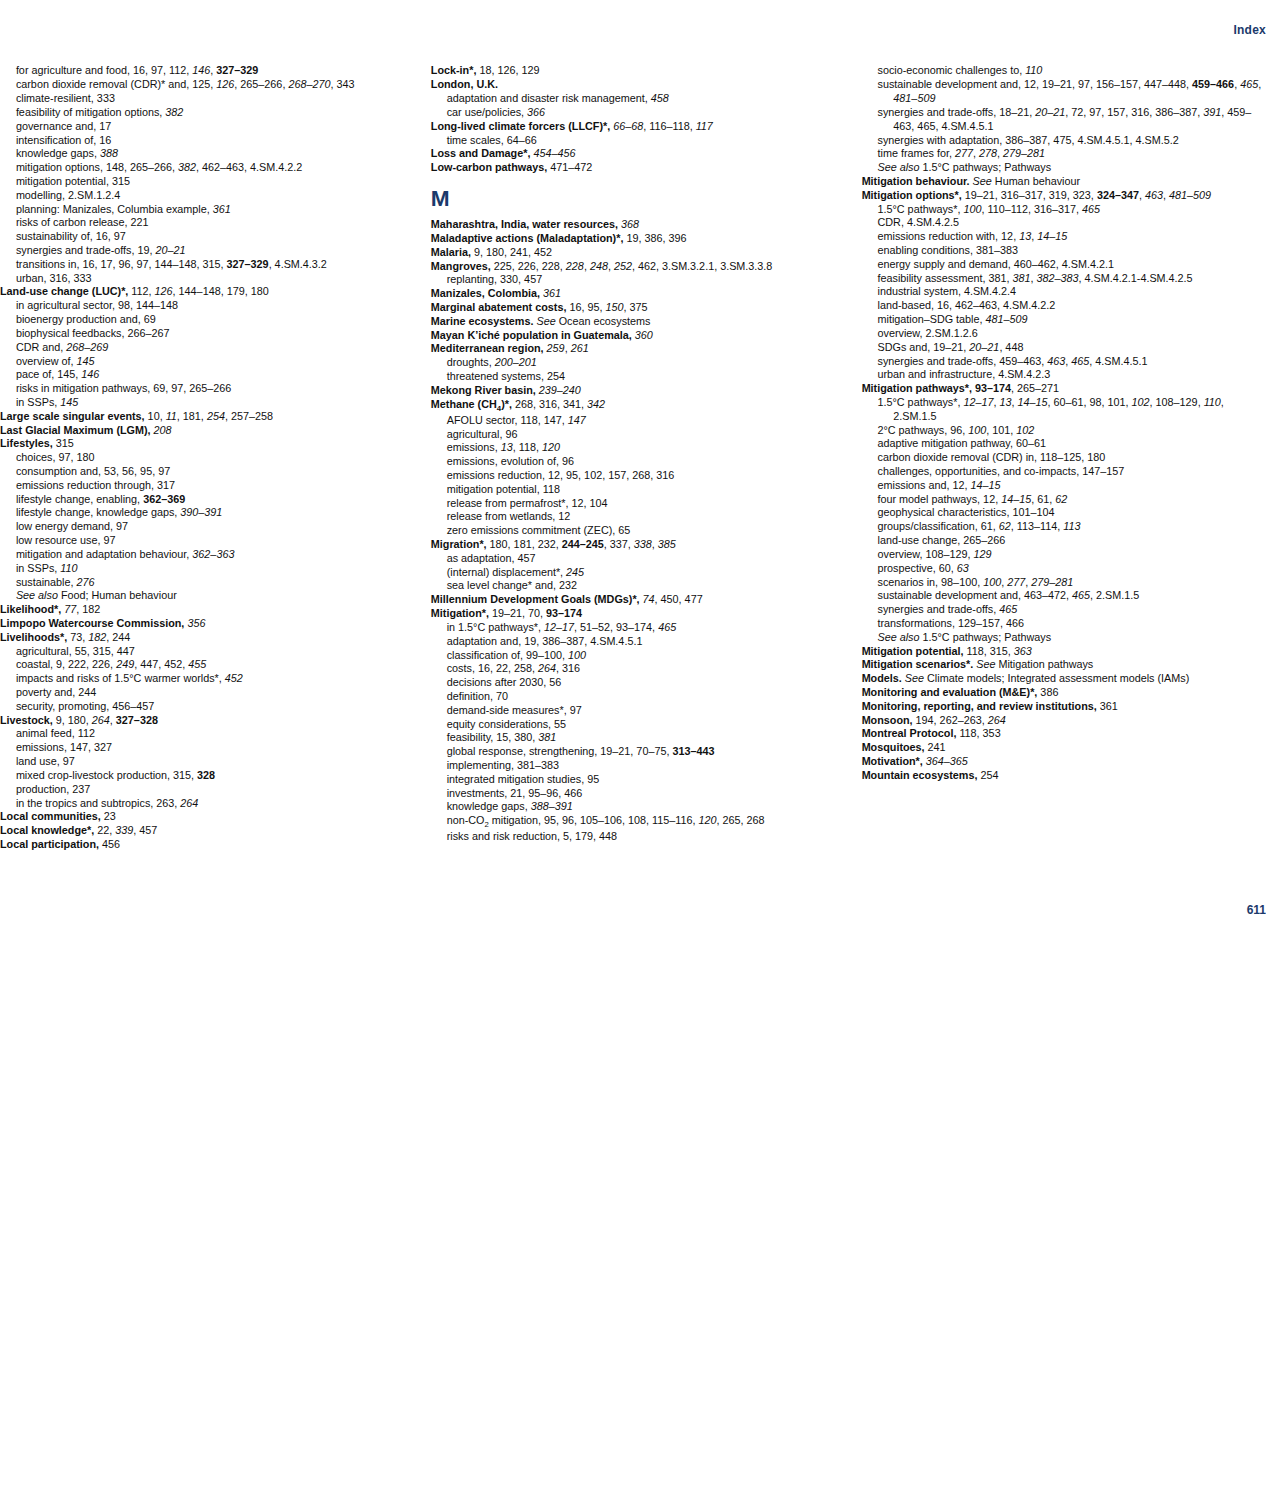Index
for agriculture and food, 16, 97, 112, 146, 327–329
carbon dioxide removal (CDR)* and, 125, 126, 265–266, 268–270, 343
climate-resilient, 333
feasibility of mitigation options, 382
governance and, 17
intensification of, 16
knowledge gaps, 388
mitigation options, 148, 265–266, 382, 462–463, 4.SM.4.2.2
mitigation potential, 315
modelling, 2.SM.1.2.4
planning: Manizales, Columbia example, 361
risks of carbon release, 221
sustainability of, 16, 97
synergies and trade-offs, 19, 20–21
transitions in, 16, 17, 96, 97, 144–148, 315, 327–329, 4.SM.4.3.2
urban, 316, 333
Land-use change (LUC)*, 112, 126, 144–148, 179, 180
in agricultural sector, 98, 144–148
bioenergy production and, 69
biophysical feedbacks, 266–267
CDR and, 268–269
overview of, 145
pace of, 145, 146
risks in mitigation pathways, 69, 97, 265–266
in SSPs, 145
Large scale singular events, 10, 11, 181, 254, 257–258
Last Glacial Maximum (LGM), 208
Lifestyles, 315
choices, 97, 180
consumption and, 53, 56, 95, 97
emissions reduction through, 317
lifestyle change, enabling, 362–369
lifestyle change, knowledge gaps, 390–391
low energy demand, 97
low resource use, 97
mitigation and adaptation behaviour, 362–363
in SSPs, 110
sustainable, 276
See also Food; Human behaviour
Likelihood*, 77, 182
Limpopo Watercourse Commission, 356
Livelihoods*, 73, 182, 244
agricultural, 55, 315, 447
coastal, 9, 222, 226, 249, 447, 452, 455
impacts and risks of 1.5°C warmer worlds*, 452
poverty and, 244
security, promoting, 456–457
Livestock, 9, 180, 264, 327–328
animal feed, 112
emissions, 147, 327
land use, 97
mixed crop-livestock production, 315, 328
production, 237
in the tropics and subtropics, 263, 264
Local communities, 23
Local knowledge*, 22, 339, 457
Local participation, 456
Lock-in*, 18, 126, 129
London, U.K.
adaptation and disaster risk management, 458
car use/policies, 366
Long-lived climate forcers (LLCF)*, 66–68, 116–118, 117
time scales, 64–66
Loss and Damage*, 454–456
Low-carbon pathways, 471–472
M
Maharashtra, India, water resources, 368
Maladaptive actions (Maladaptation)*, 19, 386, 396
Malaria, 9, 180, 241, 452
Mangroves, 225, 226, 228, 228, 248, 252, 462, 3.SM.3.2.1, 3.SM.3.3.8
replanting, 330, 457
Manizales, Colombia, 361
Marginal abatement costs, 16, 95, 150, 375
Marine ecosystems. See Ocean ecosystems
Mayan K’iché population in Guatemala, 360
Mediterranean region, 259, 261
droughts, 200–201
threatened systems, 254
Mekong River basin, 239–240
Methane (CH4)*, 268, 316, 341, 342
AFOLU sector, 118, 147, 147
agricultural, 96
emissions, 13, 118, 120
emissions, evolution of, 96
emissions reduction, 12, 95, 102, 157, 268, 316
mitigation potential, 118
release from permafrost*, 12, 104
release from wetlands, 12
zero emissions commitment (ZEC), 65
Migration*, 180, 181, 232, 244–245, 337, 338, 385
as adaptation, 457
(internal) displacement*, 245
sea level change* and, 232
Millennium Development Goals (MDGs)*, 74, 450, 477
Mitigation*, 19–21, 70, 93–174
in 1.5°C pathways*, 12–17, 51–52, 93–174, 465
adaptation and, 19, 386–387, 4.SM.4.5.1
classification of, 99–100, 100
costs, 16, 22, 258, 264, 316
decisions after 2030, 56
definition, 70
demand-side measures*, 97
equity considerations, 55
feasibility, 15, 380, 381
global response, strengthening, 19–21, 70–75, 313–443
implementing, 381–383
integrated mitigation studies, 95
investments, 21, 95–96, 466
knowledge gaps, 388–391
non-CO2 mitigation, 95, 96, 105–106, 108, 115–116, 120, 265, 268
risks and risk reduction, 5, 179, 448
socio-economic challenges to, 110
sustainable development and, 12, 19–21, 97, 156–157, 447–448, 459–466, 465, 481–509
synergies and trade-offs, 18–21, 20–21, 72, 97, 157, 316, 386–387, 391, 459–463, 465, 4.SM.4.5.1
synergies with adaptation, 386–387, 475, 4.SM.4.5.1, 4.SM.5.2
time frames for, 277, 278, 279–281
See also 1.5°C pathways; Pathways
Mitigation behaviour. See Human behaviour
Mitigation options*, 19–21, 316–317, 319, 323, 324–347, 463, 481–509
1.5°C pathways*, 100, 110–112, 316–317, 465
CDR, 4.SM.4.2.5
emissions reduction with, 12, 13, 14–15
enabling conditions, 381–383
energy supply and demand, 460–462, 4.SM.4.2.1
feasibility assessment, 381, 381, 382–383, 4.SM.4.2.1-4.SM.4.2.5
industrial system, 4.SM.4.2.4
land-based, 16, 462–463, 4.SM.4.2.2
mitigation–SDG table, 481–509
overview, 2.SM.1.2.6
SDGs and, 19–21, 20–21, 448
synergies and trade-offs, 459–463, 463, 465, 4.SM.4.5.1
urban and infrastructure, 4.SM.4.2.3
Mitigation pathways*, 93–174, 265–271
1.5°C pathways*, 12–17, 13, 14–15, 60–61, 98, 101, 102, 108–129, 110, 2.SM.1.5
2°C pathways, 96, 100, 101, 102
adaptive mitigation pathway, 60–61
carbon dioxide removal (CDR) in, 118–125, 180
challenges, opportunities, and co-impacts, 147–157
emissions and, 12, 14–15
four model pathways, 12, 14–15, 61, 62
geophysical characteristics, 101–104
groups/classification, 61, 62, 113–114, 113
land-use change, 265–266
overview, 108–129, 129
prospective, 60, 63
scenarios in, 98–100, 100, 277, 279–281
sustainable development and, 463–472, 465, 2.SM.1.5
synergies and trade-offs, 465
transformations, 129–157, 466
See also 1.5°C pathways; Pathways
Mitigation potential, 118, 315, 363
Mitigation scenarios*. See Mitigation pathways
Models. See Climate models; Integrated assessment models (IAMs)
Monitoring and evaluation (M&E)*, 386
Monitoring, reporting, and review institutions, 361
Monsoon, 194, 262–263, 264
Montreal Protocol, 118, 353
Mosquitoes, 241
Motivation*, 364–365
Mountain ecosystems, 254
Index
611